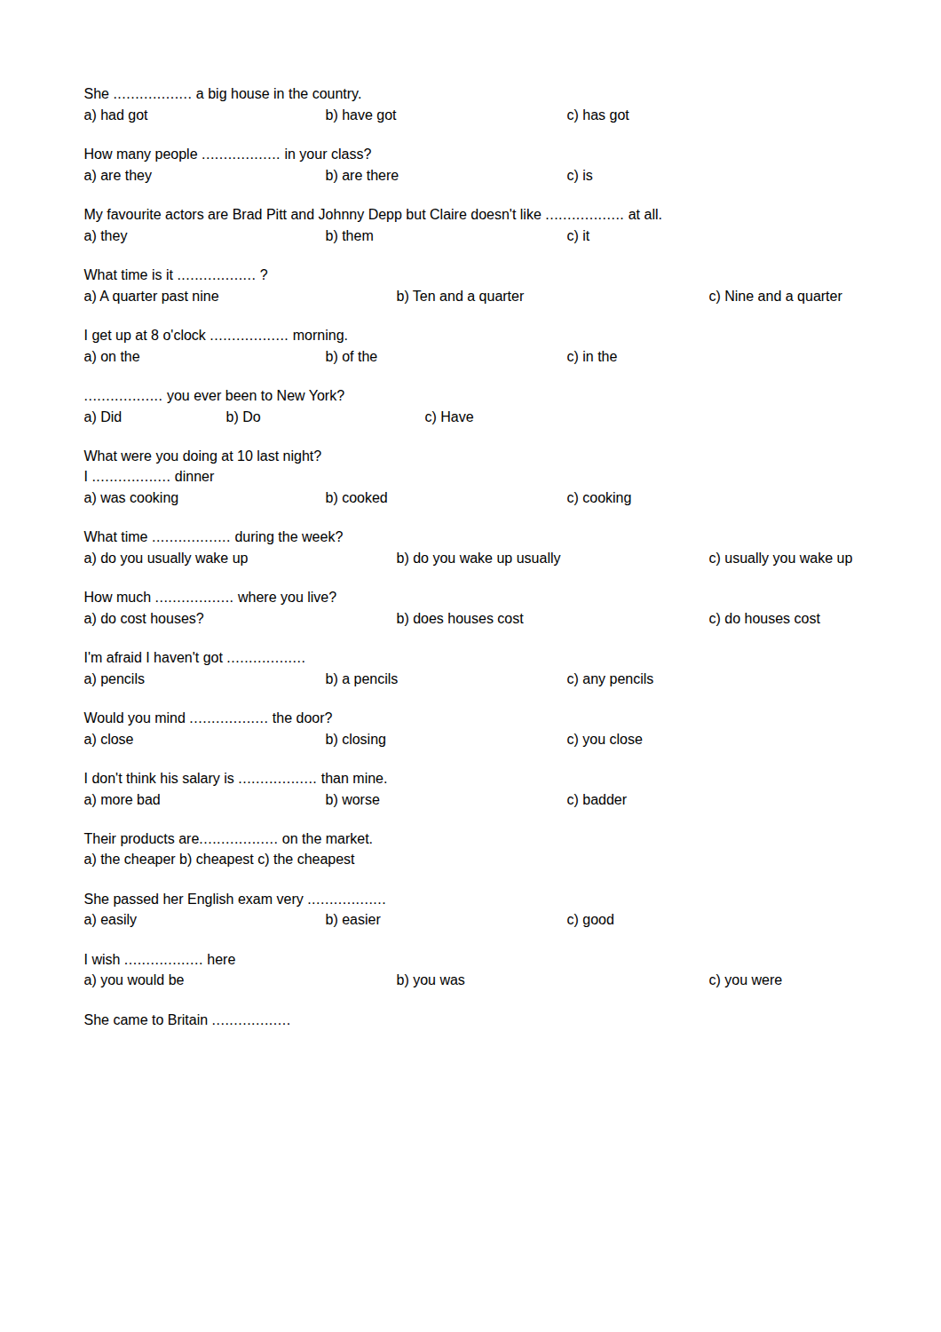She a big house in the country.
a) had got
b) have got
c) has got
How many people in your class?
a) are they
b) are there
c) is
My favourite actors are Brad Pitt and Johnny Depp but Claire doesn't like at all.
a) they
b) them
c) it
What time is it ?
a) A quarter past nine
b) Ten and a quarter
c) Nine and a quarter
I get up at 8 o'clock morning.
a) on the
b) of the
c) in the
you ever been to New York?
a) Did
b) Do
c) Have
What were you doing at 10 last night?
I dinner
a) was cooking
b) cooked
c) cooking
What time during the week?
a) do you usually wake up
b) do you wake up usually
c) usually you wake up
How much where you live?
a) do cost houses?
b) does houses cost
c) do houses cost
I'm afraid I haven't got
a) pencils
b) a pencils
c) any pencils
Would you mind the door?
a) close
b) closing
c) you close
I don't think his salary is than mine.
a) more bad
b) worse
c) badder
Their products are on the market.
a) the cheaper b) cheapest c) the cheapest
She passed her English exam very
a) easily
b) easier
c) good
I wish here
a) you would be
b) you was
c) you were
She came to Britain